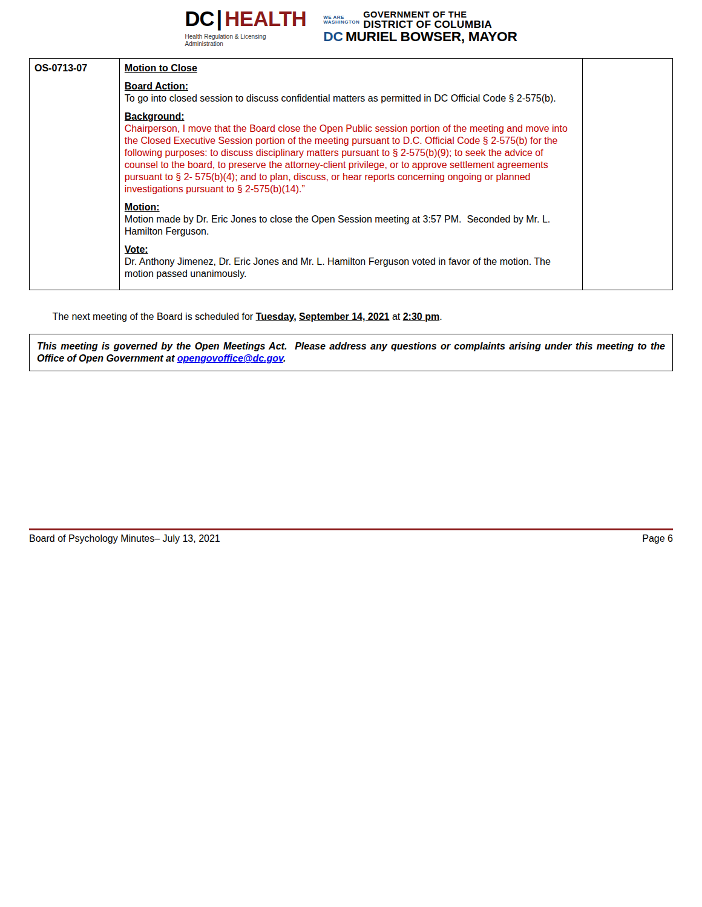DC | HEALTH
Health Regulation & Licensing
Administration
WE ARE
WASHINGTON
GOVERNMENT OF THE
DISTRICT OF COLUMBIA
DC MURIEL BOWSER, MAYOR
| OS-0713-07 | Motion to Close Board Action: To go into closed session to discuss confidential matters as permitted in DC Official Code § 2-575(b). Background: Chairperson, I move that the Board close the Open Public session portion of the meeting and move into the Closed Executive Session portion of the meeting pursuant to D.C. Official Code § 2-575(b) for the following purposes: to discuss disciplinary matters pursuant to § 2-575(b)(9); to seek the advice of counsel to the board, to preserve the attorney-client privilege, or to approve settlement agreements pursuant to § 2- 575(b)(4); and to plan, discuss, or hear reports concerning ongoing or planned investigations pursuant to § 2-575(b)(14).” Motion: Motion made by Dr. Eric Jones to close the Open Session meeting at 3:57 PM. Seconded by Mr. L. Hamilton Ferguson. Vote: Dr. Anthony Jimenez, Dr. Eric Jones and Mr. L. Hamilton Ferguson voted in favor of the motion. The motion passed unanimously. | |
The next meeting of the Board is scheduled for Tuesday, September 14, 2021 at 2:30 pm.
This meeting is governed by the Open Meetings Act. Please address any questions or complaints arising under this meeting to the Office of Open Government at opengovoffice@dc.gov.
Board of Psychology Minutes– July 13, 2021 Page 6